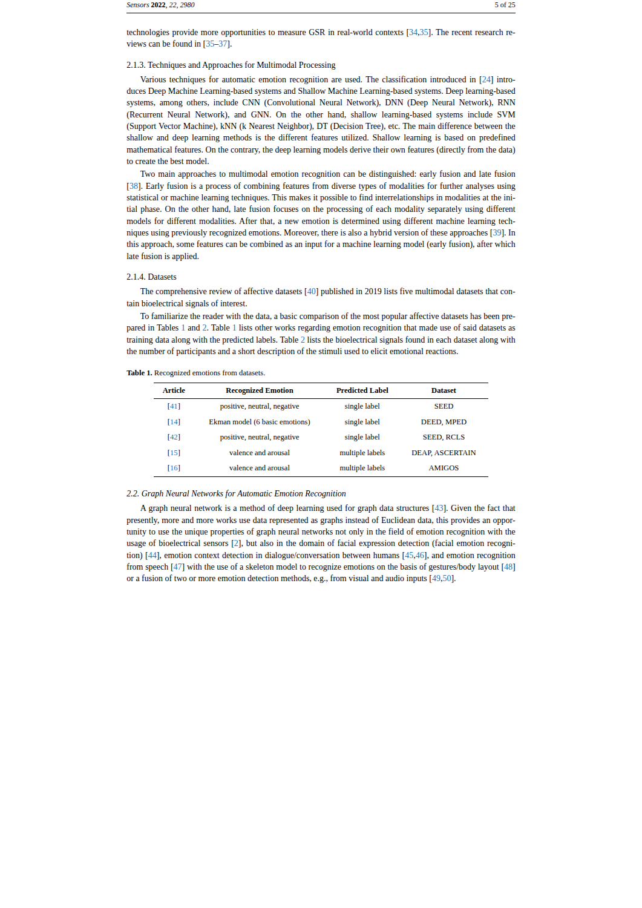Sensors 2022, 22, 2980
5 of 25
technologies provide more opportunities to measure GSR in real-world contexts [34,35]. The recent research reviews can be found in [35–37].
2.1.3. Techniques and Approaches for Multimodal Processing
Various techniques for automatic emotion recognition are used. The classification introduced in [24] introduces Deep Machine Learning-based systems and Shallow Machine Learning-based systems. Deep learning-based systems, among others, include CNN (Convolutional Neural Network), DNN (Deep Neural Network), RNN (Recurrent Neural Network), and GNN. On the other hand, shallow learning-based systems include SVM (Support Vector Machine), kNN (k Nearest Neighbor), DT (Decision Tree), etc. The main difference between the shallow and deep learning methods is the different features utilized. Shallow learning is based on predefined mathematical features. On the contrary, the deep learning models derive their own features (directly from the data) to create the best model.
Two main approaches to multimodal emotion recognition can be distinguished: early fusion and late fusion [38]. Early fusion is a process of combining features from diverse types of modalities for further analyses using statistical or machine learning techniques. This makes it possible to find interrelationships in modalities at the initial phase. On the other hand, late fusion focuses on the processing of each modality separately using different models for different modalities. After that, a new emotion is determined using different machine learning techniques using previously recognized emotions. Moreover, there is also a hybrid version of these approaches [39]. In this approach, some features can be combined as an input for a machine learning model (early fusion), after which late fusion is applied.
2.1.4. Datasets
The comprehensive review of affective datasets [40] published in 2019 lists five multimodal datasets that contain bioelectrical signals of interest.
To familiarize the reader with the data, a basic comparison of the most popular affective datasets has been prepared in Tables 1 and 2. Table 1 lists other works regarding emotion recognition that made use of said datasets as training data along with the predicted labels. Table 2 lists the bioelectrical signals found in each dataset along with the number of participants and a short description of the stimuli used to elicit emotional reactions.
Table 1. Recognized emotions from datasets.
| Article | Recognized Emotion | Predicted Label | Dataset |
| --- | --- | --- | --- |
| [ 41 ] | positive, neutral, negative | single label | SEED |
| [ 14 ] | Ekman model (6 basic emotions) | single label | DEED, MPED |
| [ 42 ] | positive, neutral, negative | single label | SEED, RCLS |
| [ 15 ] | valence and arousal | multiple labels | DEAP, ASCERTAIN |
| [ 16 ] | valence and arousal | multiple labels | AMIGOS |
2.2. Graph Neural Networks for Automatic Emotion Recognition
A graph neural network is a method of deep learning used for graph data structures [43]. Given the fact that presently, more and more works use data represented as graphs instead of Euclidean data, this provides an opportunity to use the unique properties of graph neural networks not only in the field of emotion recognition with the usage of bioelectrical sensors [2], but also in the domain of facial expression detection (facial emotion recognition) [44], emotion context detection in dialogue/conversation between humans [45,46], and emotion recognition from speech [47] with the use of a skeleton model to recognize emotions on the basis of gestures/body layout [48] or a fusion of two or more emotion detection methods, e.g., from visual and audio inputs [49,50].